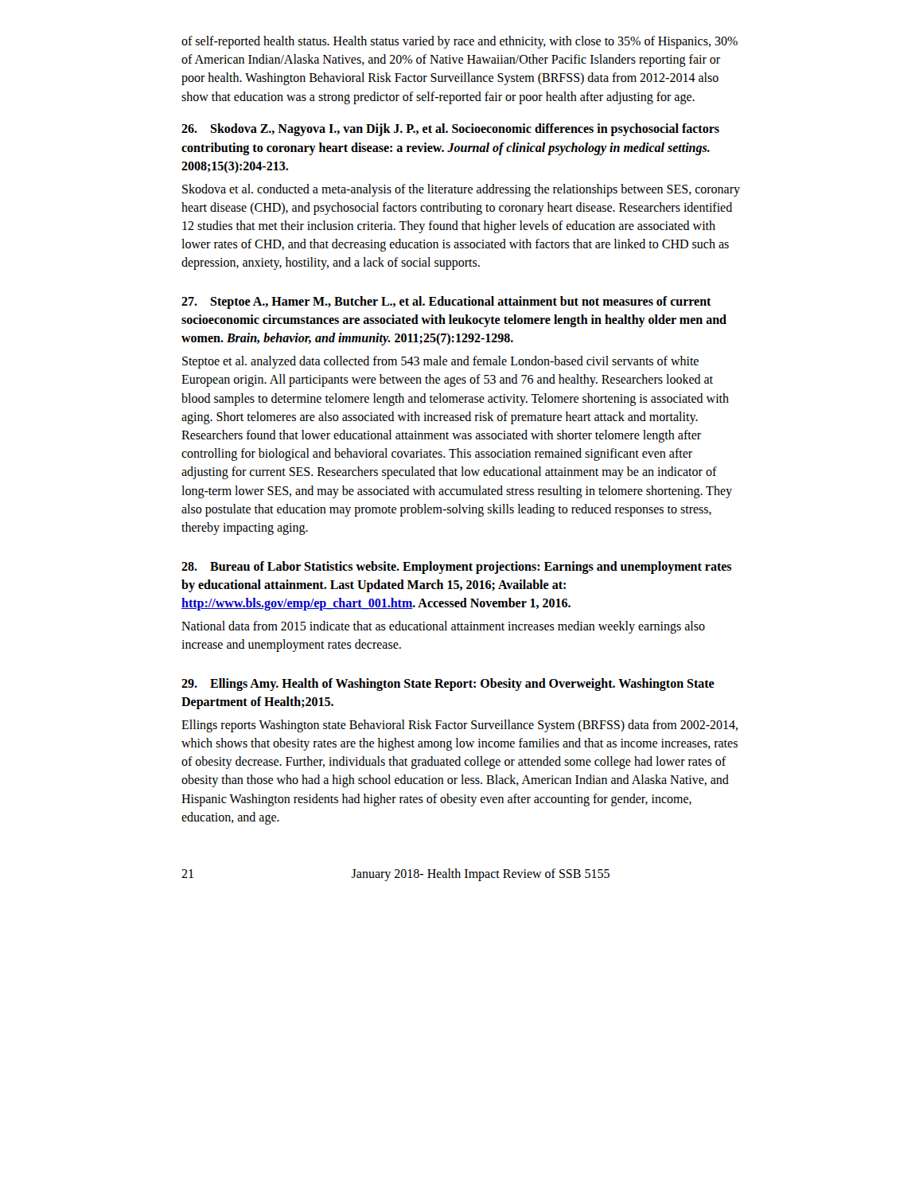of self-reported health status. Health status varied by race and ethnicity, with close to 35% of Hispanics, 30% of American Indian/Alaska Natives, and 20% of Native Hawaiian/Other Pacific Islanders reporting fair or poor health. Washington Behavioral Risk Factor Surveillance System (BRFSS) data from 2012-2014 also show that education was a strong predictor of self-reported fair or poor health after adjusting for age.
26. Skodova Z., Nagyova I., van Dijk J. P., et al. Socioeconomic differences in psychosocial factors contributing to coronary heart disease: a review. Journal of clinical psychology in medical settings. 2008;15(3):204-213.
Skodova et al. conducted a meta-analysis of the literature addressing the relationships between SES, coronary heart disease (CHD), and psychosocial factors contributing to coronary heart disease. Researchers identified 12 studies that met their inclusion criteria. They found that higher levels of education are associated with lower rates of CHD, and that decreasing education is associated with factors that are linked to CHD such as depression, anxiety, hostility, and a lack of social supports.
27. Steptoe A., Hamer M., Butcher L., et al. Educational attainment but not measures of current socioeconomic circumstances are associated with leukocyte telomere length in healthy older men and women. Brain, behavior, and immunity. 2011;25(7):1292-1298.
Steptoe et al. analyzed data collected from 543 male and female London-based civil servants of white European origin. All participants were between the ages of 53 and 76 and healthy. Researchers looked at blood samples to determine telomere length and telomerase activity. Telomere shortening is associated with aging. Short telomeres are also associated with increased risk of premature heart attack and mortality. Researchers found that lower educational attainment was associated with shorter telomere length after controlling for biological and behavioral covariates. This association remained significant even after adjusting for current SES. Researchers speculated that low educational attainment may be an indicator of long-term lower SES, and may be associated with accumulated stress resulting in telomere shortening. They also postulate that education may promote problem-solving skills leading to reduced responses to stress, thereby impacting aging.
28. Bureau of Labor Statistics website. Employment projections: Earnings and unemployment rates by educational attainment. Last Updated March 15, 2016; Available at: http://www.bls.gov/emp/ep_chart_001.htm. Accessed November 1, 2016.
National data from 2015 indicate that as educational attainment increases median weekly earnings also increase and unemployment rates decrease.
29. Ellings Amy. Health of Washington State Report: Obesity and Overweight. Washington State Department of Health;2015.
Ellings reports Washington state Behavioral Risk Factor Surveillance System (BRFSS) data from 2002-2014, which shows that obesity rates are the highest among low income families and that as income increases, rates of obesity decrease. Further, individuals that graduated college or attended some college had lower rates of obesity than those who had a high school education or less. Black, American Indian and Alaska Native, and Hispanic Washington residents had higher rates of obesity even after accounting for gender, income, education, and age.
21 January 2018- Health Impact Review of SSB 5155